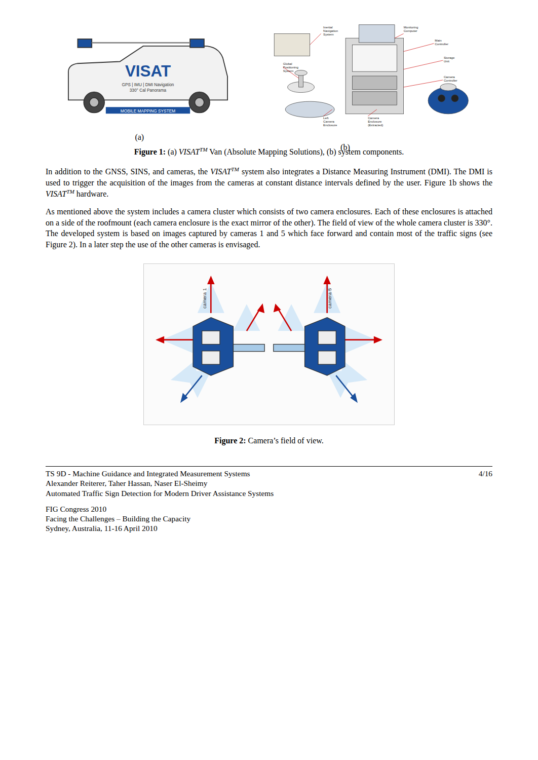(a) (b)
Figure 1: (a) VISATTM Van (Absolute Mapping Solutions), (b) system components.
In addition to the GNSS, SINS, and cameras, the VISATTM system also integrates a Distance Measuring Instrument (DMI). The DMI is used to trigger the acquisition of the images from the cameras at constant distance intervals defined by the user. Figure 1b shows the VISATTM hardware.
As mentioned above the system includes a camera cluster which consists of two camera enclosures. Each of these enclosures is attached on a side of the roofmount (each camera enclosure is the exact mirror of the other). The field of view of the whole camera cluster is 330°. The developed system is based on images captured by cameras 1 and 5 which face forward and contain most of the traffic signs (see Figure 2). In a later step the use of the other cameras is envisaged.
Figure 2: Camera’s field of view.
4/16 TS 9D - Machine Guidance and Integrated Measurement Systems
Alexander Reiterer, Taher Hassan, Naser El-Sheimy
Automated Traffic Sign Detection for Modern Driver Assistance Systems
FIG Congress 2010
Facing the Challenges – Building the Capacity
Sydney, Australia, 11-16 April 2010